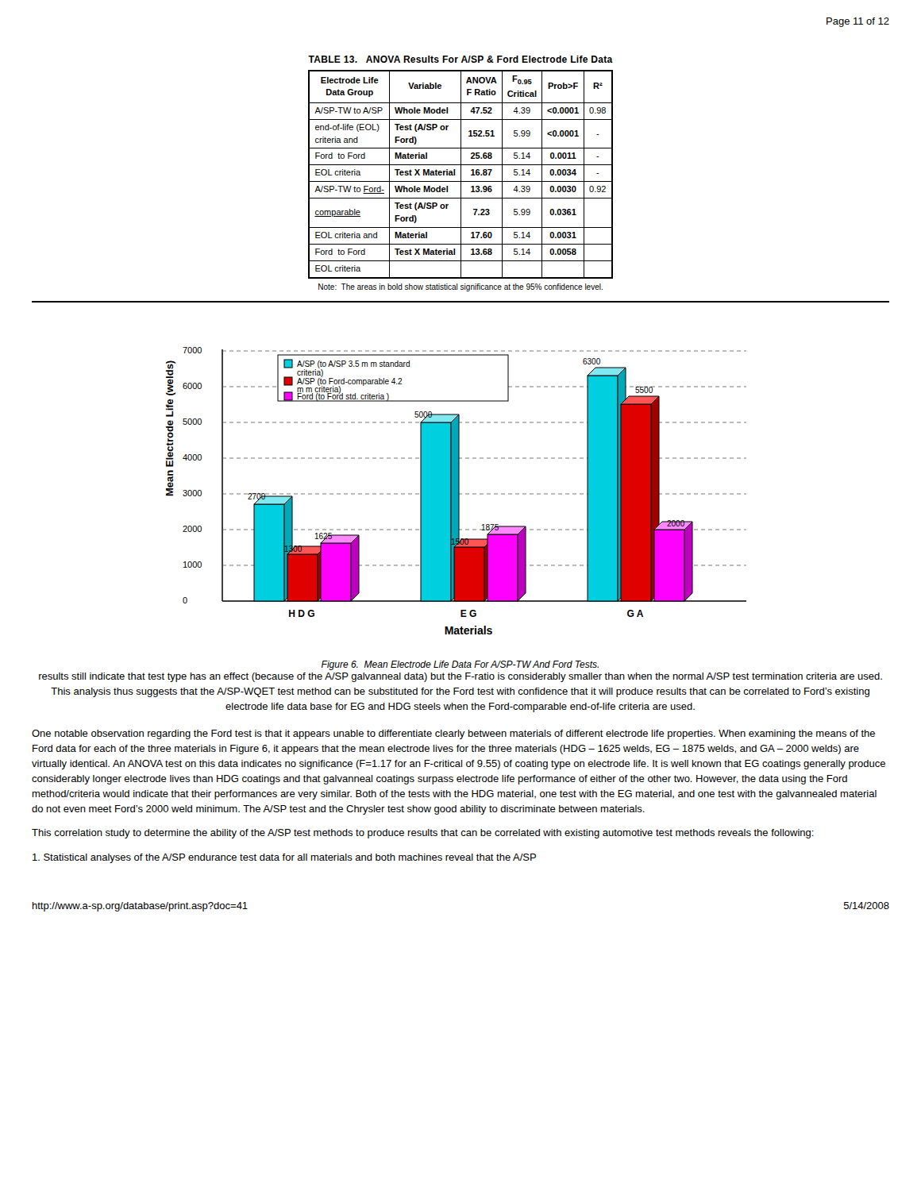Page 11 of 12
TABLE 13. ANOVA Results For A/SP & Ford Electrode Life Data
| Electrode Life Data Group | Variable | ANOVA F Ratio | F 0.95 Critical | Prob>F | R² |
| --- | --- | --- | --- | --- | --- |
| A/SP-TW to A/SP | Whole Model | 47.52 | 4.39 | <0.0001 | 0.98 |
| end-of-life (EOL) criteria and | Test (A/SP or Ford) | 152.51 | 5.99 | <0.0001 | - |
| Ford to Ford | Material | 25.68 | 5.14 | 0.0011 | - |
| EOL criteria | Test X Material | 16.87 | 5.14 | 0.0034 | - |
| A/SP-TW to Ford- | Whole Model | 13.96 | 4.39 | 0.0030 | 0.92 |
| comparable | Test (A/SP or Ford) | 7.23 | 5.99 | 0.0361 | |
| EOL criteria and | Material | 17.60 | 5.14 | 0.0031 | |
| Ford to Ford | Test X Material | 13.68 | 5.14 | 0.0058 | |
| EOL criteria | | | | | |
Note: The areas in bold show statistical significance at the 95% confidence level.
Mean Electrode Life (welds) 0 1000 2000 3000 4000 5000 6000 7000 2700 1300 1625 5000 1500 1875 6300 5500 2000 H D G E G G A Materials A/SP (to A/SP 3.5 m m standard criteria) A/SP (to Ford-comparable 4.2 m m criteria) Ford (to Ford std. criteria )
Figure 6. Mean Electrode Life Data For A/SP-TW And Ford Tests.
results still indicate that test type has an effect (because of the A/SP galvanneal data) but the F-ratio is considerably smaller than when the normal A/SP test termination criteria are used. This analysis thus suggests that the A/SP-WQET test method can be substituted for the Ford test with confidence that it will produce results that can be correlated to Ford’s existing electrode life data base for EG and HDG steels when the Ford-comparable end-of-life criteria are used.
One notable observation regarding the Ford test is that it appears unable to differentiate clearly between materials of different electrode life properties. When examining the means of the Ford data for each of the three materials in Figure 6, it appears that the mean electrode lives for the three materials (HDG – 1625 welds, EG – 1875 welds, and GA – 2000 welds) are virtually identical. An ANOVA test on this data indicates no significance (F=1.17 for an F-critical of 9.55) of coating type on electrode life. It is well known that EG coatings generally produce considerably longer electrode lives than HDG coatings and that galvanneal coatings surpass electrode life performance of either of the other two. However, the data using the Ford method/criteria would indicate that their performances are very similar. Both of the tests with the HDG material, one test with the EG material, and one test with the galvannealed material do not even meet Ford’s 2000 weld minimum. The A/SP test and the Chrysler test show good ability to discriminate between materials.
This correlation study to determine the ability of the A/SP test methods to produce results that can be correlated with existing automotive test methods reveals the following:
1. Statistical analyses of the A/SP endurance test data for all materials and both machines reveal that the A/SP
http://www.a-sp.org/database/print.asp?doc=41 5/14/2008